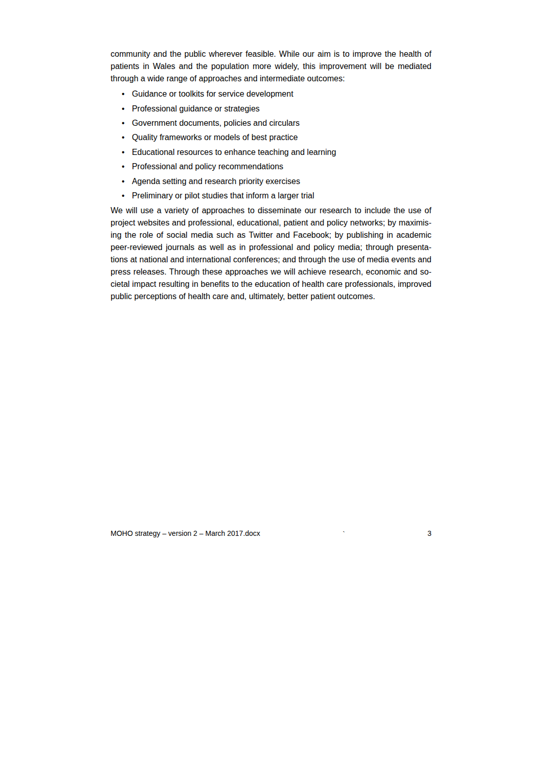community and the public wherever feasible. While our aim is to improve the health of patients in Wales and the population more widely, this improvement will be mediated through a wide range of approaches and intermediate outcomes:
Guidance or toolkits for service development
Professional guidance or strategies
Government documents, policies and circulars
Quality frameworks or models of best practice
Educational resources to enhance teaching and learning
Professional and policy recommendations
Agenda setting and research priority exercises
Preliminary or pilot studies that inform a larger trial
We will use a variety of approaches to disseminate our research to include the use of project websites and professional, educational, patient and policy networks; by maximising the role of social media such as Twitter and Facebook; by publishing in academic peer-reviewed journals as well as in professional and policy media; through presentations at national and international conferences; and through the use of media events and press releases. Through these approaches we will achieve research, economic and societal impact resulting in benefits to the education of health care professionals, improved public perceptions of health care and, ultimately, better patient outcomes.
MOHO strategy – version 2 – March 2017.docx ` 3